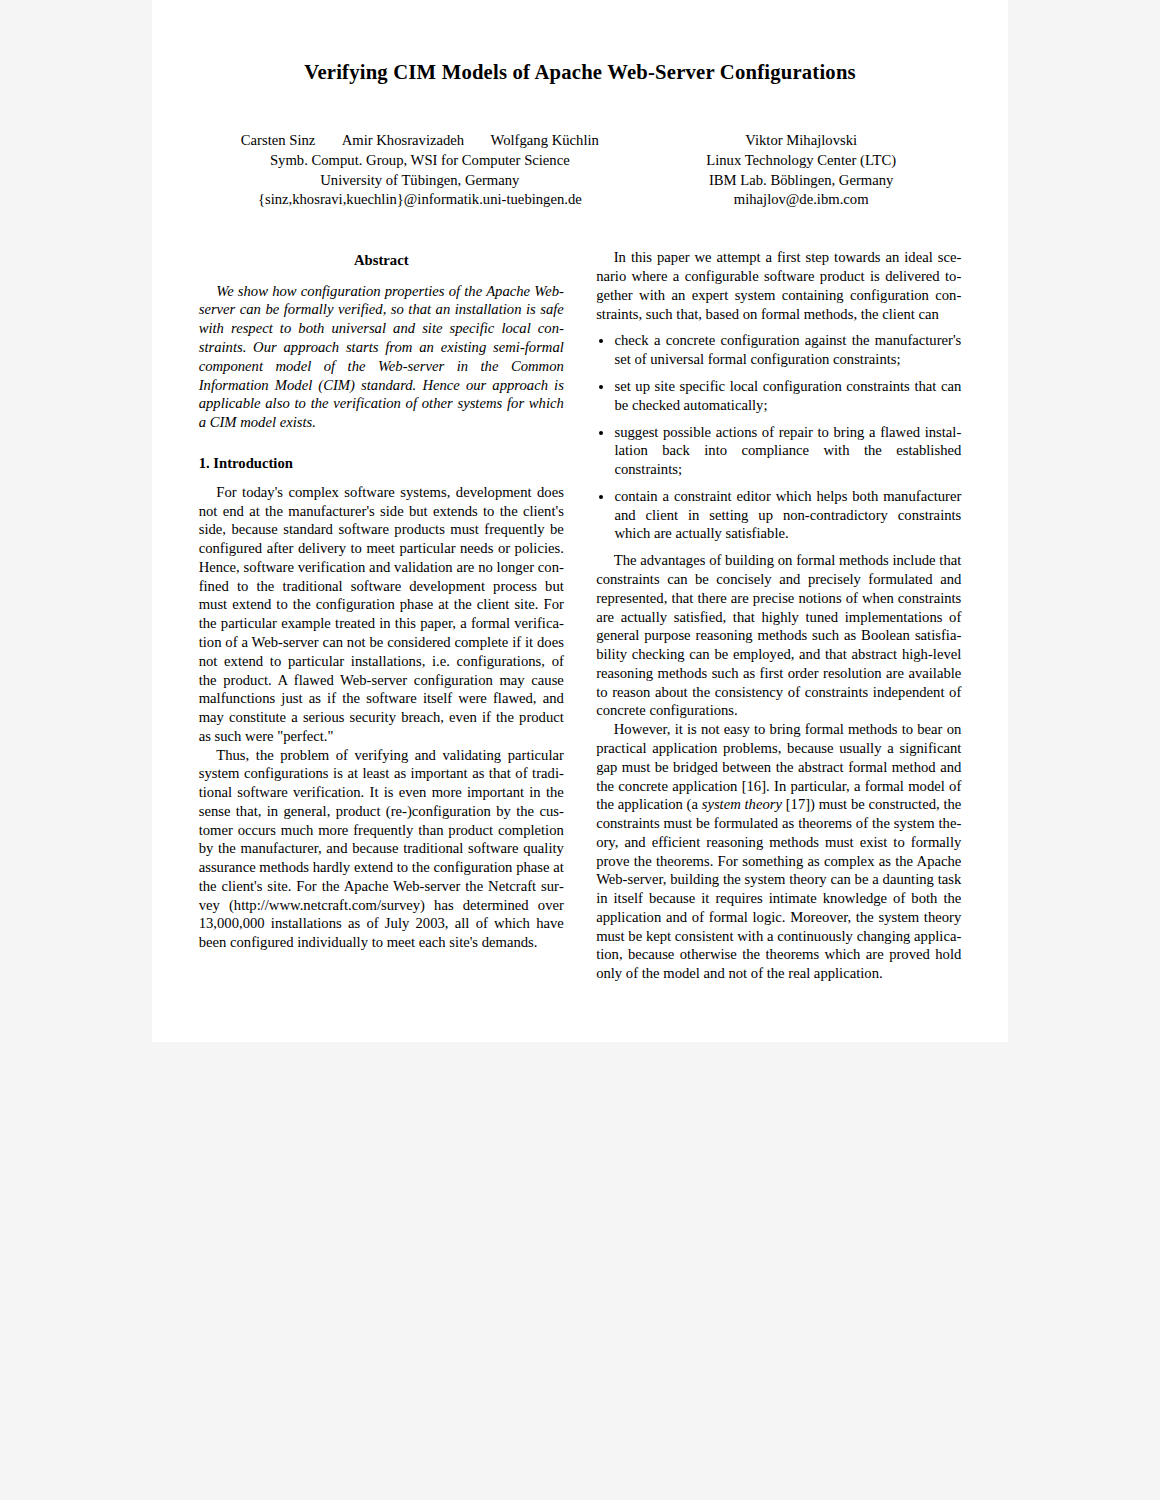Verifying CIM Models of Apache Web-Server Configurations
Carsten Sinz Amir Khosravizadeh Wolfgang Küchlin
Symb. Comput. Group, WSI for Computer Science
University of Tübingen, Germany
{sinz,khosravi,kuechlin}@informatik.uni-tuebingen.de
Viktor Mihajlovski
Linux Technology Center (LTC)
IBM Lab. Böblingen, Germany
mihajlov@de.ibm.com
Abstract
We show how configuration properties of the Apache Web-server can be formally verified, so that an installation is safe with respect to both universal and site specific local constraints. Our approach starts from an existing semi-formal component model of the Web-server in the Common Information Model (CIM) standard. Hence our approach is applicable also to the verification of other systems for which a CIM model exists.
1. Introduction
For today's complex software systems, development does not end at the manufacturer's side but extends to the client's side, because standard software products must frequently be configured after delivery to meet particular needs or policies. Hence, software verification and validation are no longer confined to the traditional software development process but must extend to the configuration phase at the client site. For the particular example treated in this paper, a formal verification of a Web-server can not be considered complete if it does not extend to particular installations, i.e. configurations, of the product. A flawed Web-server configuration may cause malfunctions just as if the software itself were flawed, and may constitute a serious security breach, even if the product as such were "perfect."
Thus, the problem of verifying and validating particular system configurations is at least as important as that of traditional software verification. It is even more important in the sense that, in general, product (re-)configuration by the customer occurs much more frequently than product completion by the manufacturer, and because traditional software quality assurance methods hardly extend to the configuration phase at the client's site. For the Apache Web-server the Netcraft survey (http://www.netcraft.com/survey) has determined over 13,000,000 installations as of July 2003, all of which have been configured individually to meet each site's demands.
In this paper we attempt a first step towards an ideal scenario where a configurable software product is delivered together with an expert system containing configuration constraints, such that, based on formal methods, the client can
check a concrete configuration against the manufacturer's set of universal formal configuration constraints;
set up site specific local configuration constraints that can be checked automatically;
suggest possible actions of repair to bring a flawed installation back into compliance with the established constraints;
contain a constraint editor which helps both manufacturer and client in setting up non-contradictory constraints which are actually satisfiable.
The advantages of building on formal methods include that constraints can be concisely and precisely formulated and represented, that there are precise notions of when constraints are actually satisfied, that highly tuned implementations of general purpose reasoning methods such as Boolean satisfiability checking can be employed, and that abstract high-level reasoning methods such as first order resolution are available to reason about the consistency of constraints independent of concrete configurations.
However, it is not easy to bring formal methods to bear on practical application problems, because usually a significant gap must be bridged between the abstract formal method and the concrete application [16]. In particular, a formal model of the application (a system theory [17]) must be constructed, the constraints must be formulated as theorems of the system theory, and efficient reasoning methods must exist to formally prove the theorems. For something as complex as the Apache Web-server, building the system theory can be a daunting task in itself because it requires intimate knowledge of both the application and of formal logic. Moreover, the system theory must be kept consistent with a continuously changing application, because otherwise the theorems which are proved hold only of the model and not of the real application.